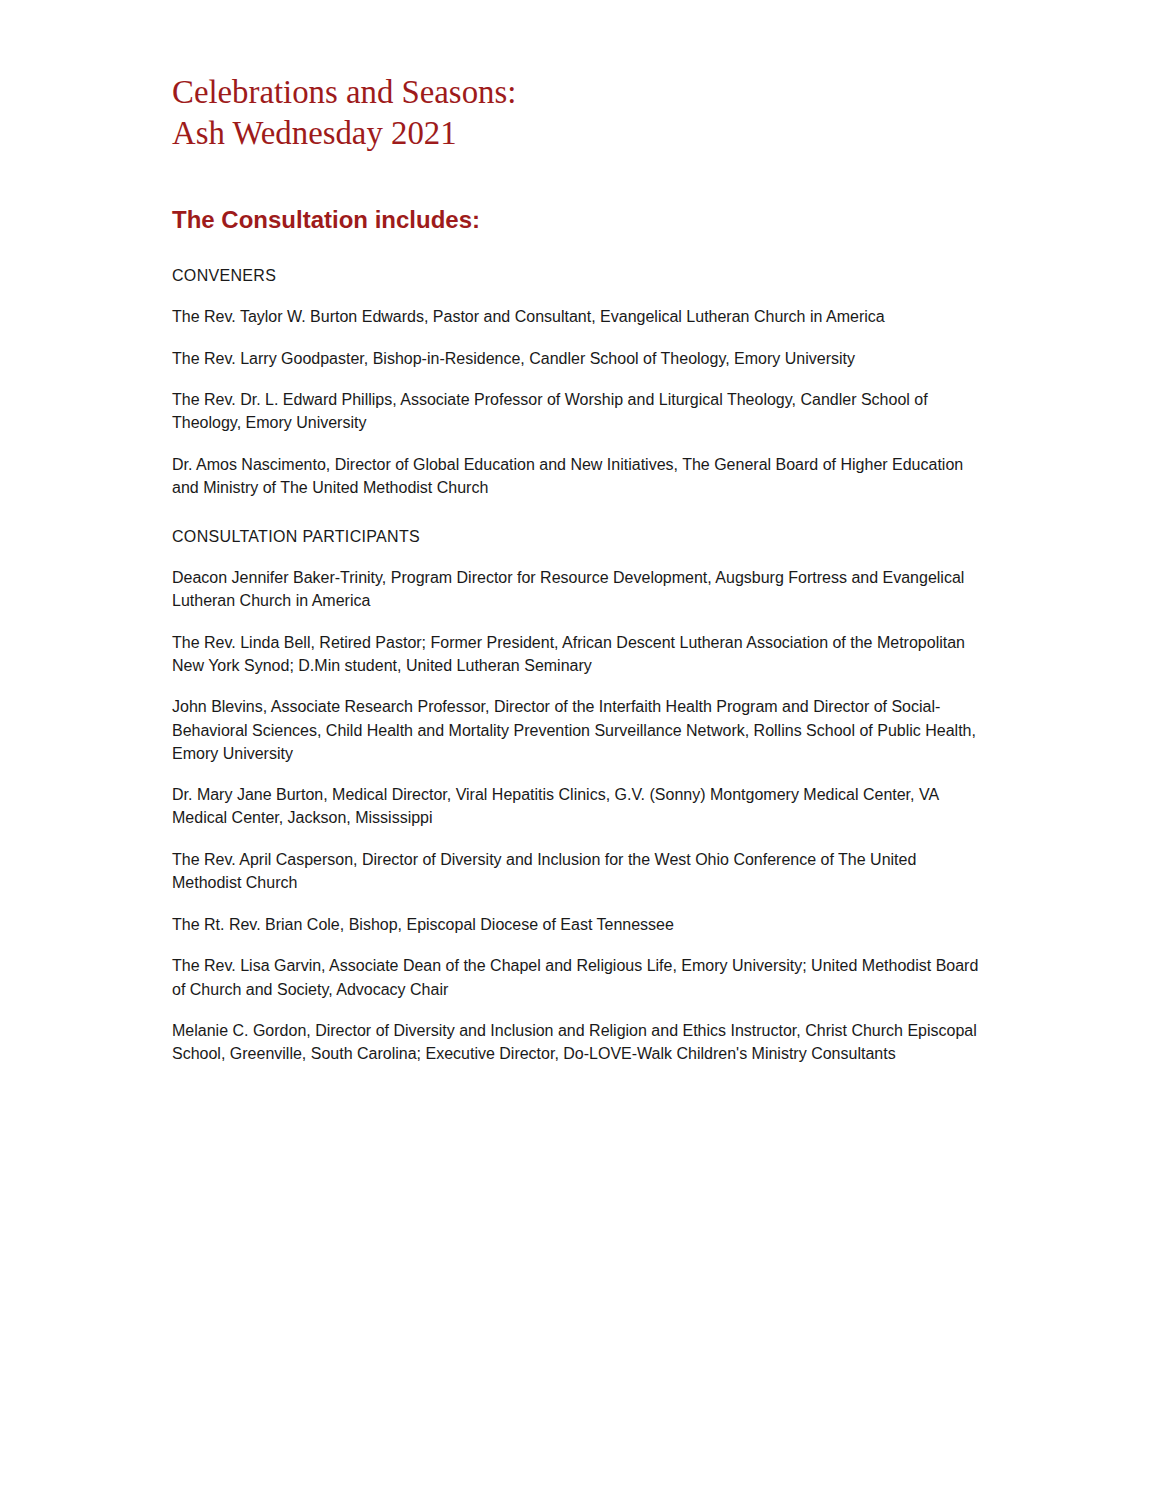Celebrations and Seasons:
Ash Wednesday 2021
The Consultation includes:
CONVENERS
The Rev. Taylor W. Burton Edwards, Pastor and Consultant, Evangelical Lutheran Church in America
The Rev. Larry Goodpaster, Bishop-in-Residence, Candler School of Theology, Emory University
The Rev. Dr. L. Edward Phillips, Associate Professor of Worship and Liturgical Theology, Candler School of Theology, Emory University
Dr. Amos Nascimento, Director of Global Education and New Initiatives, The General Board of Higher Education and Ministry of The United Methodist Church
CONSULTATION PARTICIPANTS
Deacon Jennifer Baker-Trinity, Program Director for Resource Development, Augsburg Fortress and Evangelical Lutheran Church in America
The Rev. Linda Bell, Retired Pastor; Former President, African Descent Lutheran Association of the Metropolitan New York Synod; D.Min student, United Lutheran Seminary
John Blevins, Associate Research Professor, Director of the Interfaith Health Program and Director of Social-Behavioral Sciences, Child Health and Mortality Prevention Surveillance Network, Rollins School of Public Health, Emory University
Dr. Mary Jane Burton, Medical Director, Viral Hepatitis Clinics, G.V. (Sonny) Montgomery Medical Center, VA Medical Center, Jackson, Mississippi
The Rev. April Casperson, Director of Diversity and Inclusion for the West Ohio Conference of The United Methodist Church
The Rt. Rev. Brian Cole, Bishop, Episcopal Diocese of East Tennessee
The Rev. Lisa Garvin, Associate Dean of the Chapel and Religious Life, Emory University; United Methodist Board of Church and Society, Advocacy Chair
Melanie C. Gordon, Director of Diversity and Inclusion and Religion and Ethics Instructor, Christ Church Episcopal School, Greenville, South Carolina; Executive Director, Do-LOVE-Walk Children's Ministry Consultants